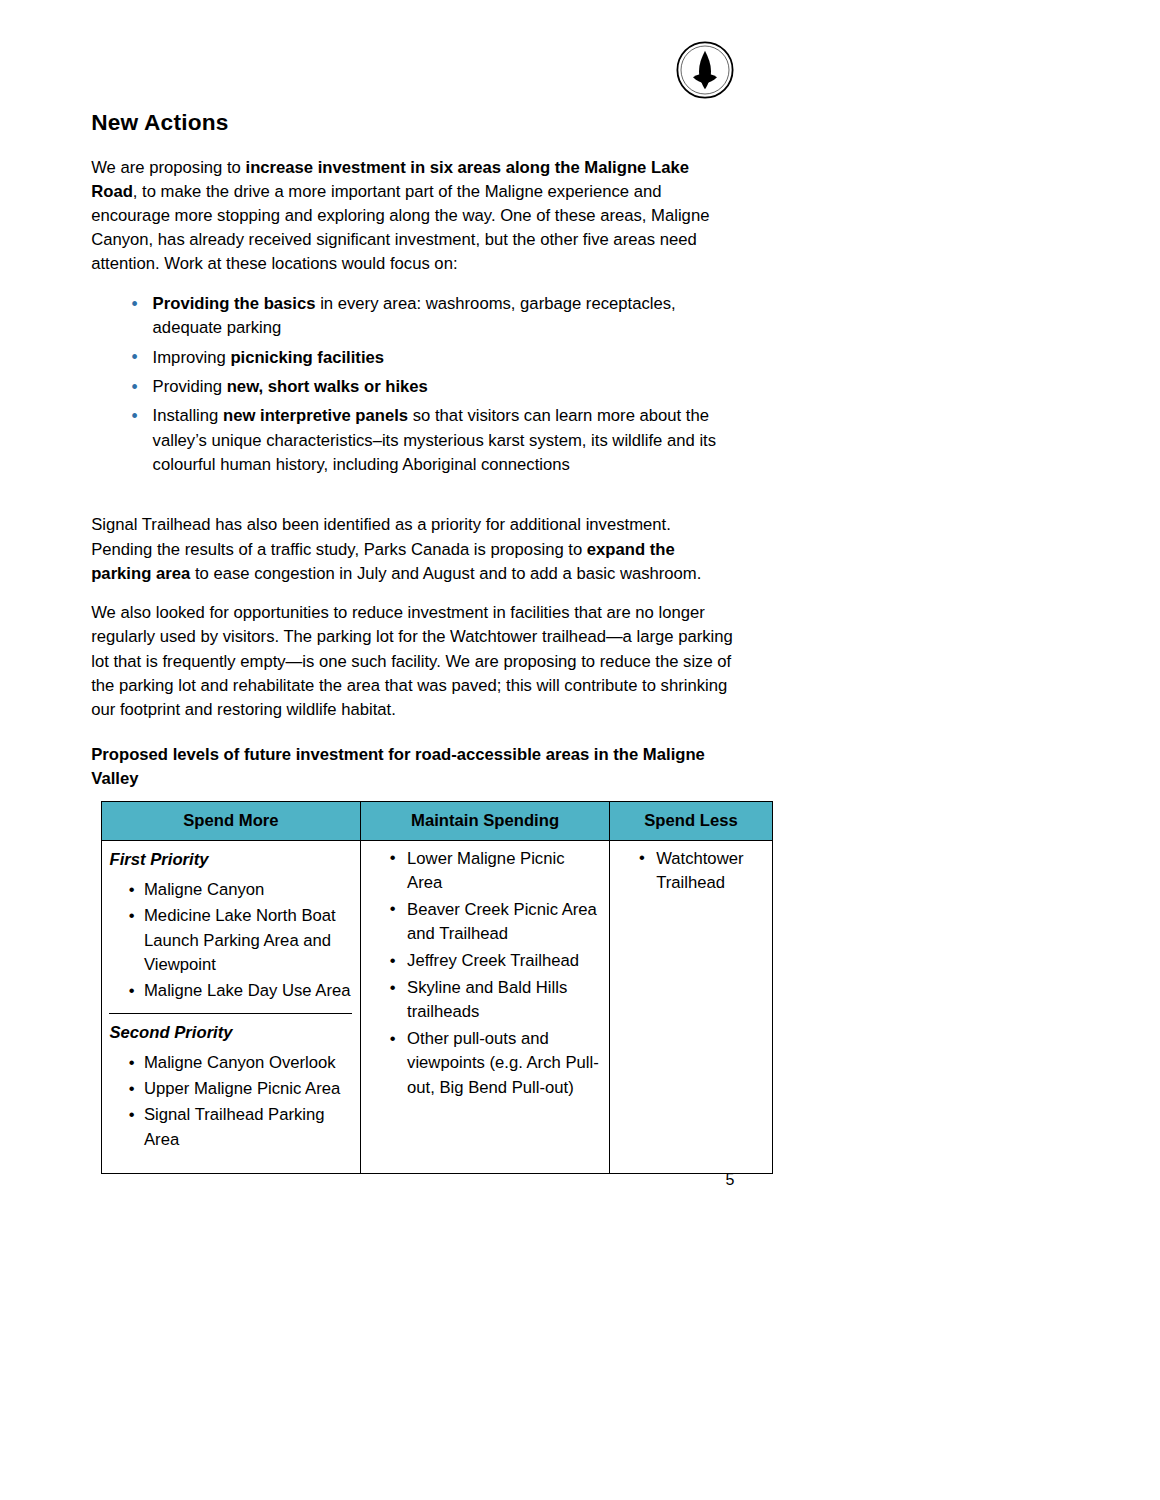New Actions
We are proposing to increase investment in six areas along the Maligne Lake Road, to make the drive a more important part of the Maligne experience and encourage more stopping and exploring along the way. One of these areas, Maligne Canyon, has already received significant investment, but the other five areas need attention. Work at these locations would focus on:
Providing the basics in every area: washrooms, garbage receptacles, adequate parking
Improving picnicking facilities
Providing new, short walks or hikes
Installing new interpretive panels so that visitors can learn more about the valley’s unique characteristics–its mysterious karst system, its wildlife and its colourful human history, including Aboriginal connections
Signal Trailhead has also been identified as a priority for additional investment. Pending the results of a traffic study, Parks Canada is proposing to expand the parking area to ease congestion in July and August and to add a basic washroom.
We also looked for opportunities to reduce investment in facilities that are no longer regularly used by visitors. The parking lot for the Watchtower trailhead—a large parking lot that is frequently empty—is one such facility. We are proposing to reduce the size of the parking lot and rehabilitate the area that was paved; this will contribute to shrinking our footprint and restoring wildlife habitat.
Proposed levels of future investment for road-accessible areas in the Maligne Valley
| Spend More | Maintain Spending | Spend Less |
| --- | --- | --- |
| First Priority Maligne Canyon Medicine Lake North Boat Launch Parking Area and Viewpoint Maligne Lake Day Use Area Second Priority Maligne Canyon Overlook Upper Maligne Picnic Area Signal Trailhead Parking Area | Lower Maligne Picnic Area Beaver Creek Picnic Area and Trailhead Jeffrey Creek Trailhead Skyline and Bald Hills trailheads Other pull-outs and viewpoints (e.g. Arch Pull-out, Big Bend Pull-out) | Watchtower Trailhead |
5